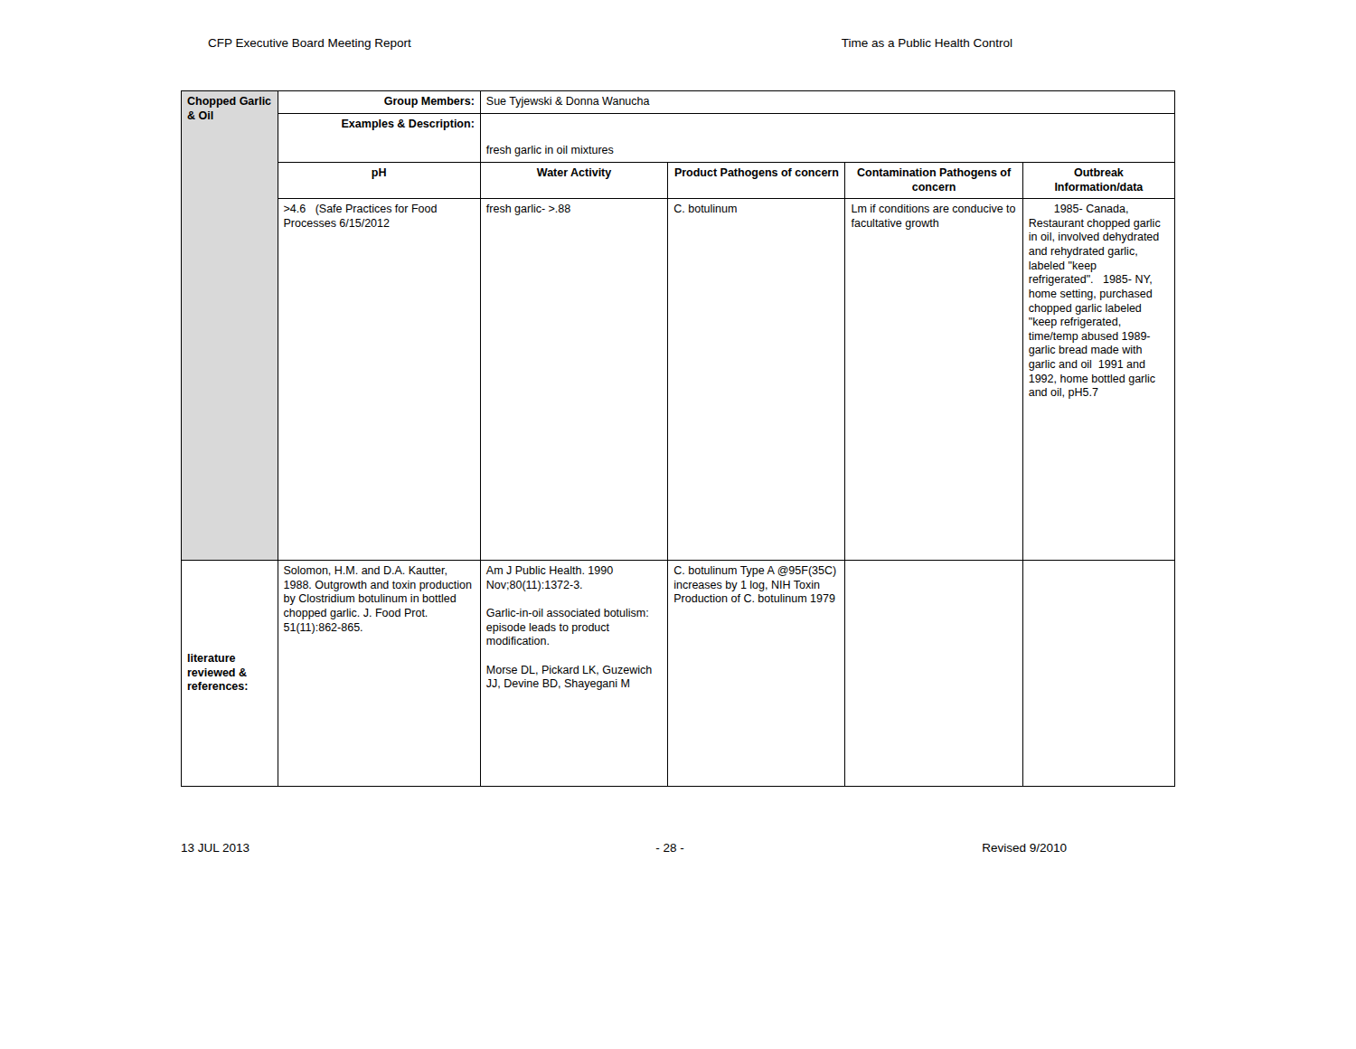CFP Executive Board Meeting Report
Time as a Public Health Control
| Chopped Garlic & Oil | Group Members: | Sue Tyjewski & Donna Wanucha |
| Examples & Description: | fresh garlic in oil mixtures |
| pH | Water Activity | Product Pathogens of concern | Contamination Pathogens of concern | Outbreak Information/data |
| >4.6 (Safe Practices for Food Processes 6/15/2012 | fresh garlic- >.88 | C. botulinum | Lm if conditions are conducive to facultative growth | 1985- Canada, Restaurant chopped garlic in oil, involved dehydrated and rehydrated garlic, labeled "keep refrigerated". 1985- NY, home setting, purchased chopped garlic labeled "keep refrigerated, time/temp abused 1989-garlic bread made with garlic and oil 1991 and 1992, home bottled garlic and oil, pH5.7 |
| literature reviewed & references: | Solomon, H.M. and D.A. Kautter, 1988. Outgrowth and toxin production by Clostridium botulinum in bottled chopped garlic. J. Food Prot. 51(11):862-865. | Am J Public Health. 1990 Nov;80(11):1372-3. Garlic-in-oil associated botulism: episode leads to product modification. Morse DL, Pickard LK, Guzewich JJ, Devine BD, Shayegani M | C. botulinum Type A @95F(35C) increases by 1 log, NIH Toxin Production of C. botulinum 1979 | | |
13 JUL 2013
- 28 -
Revised 9/2010